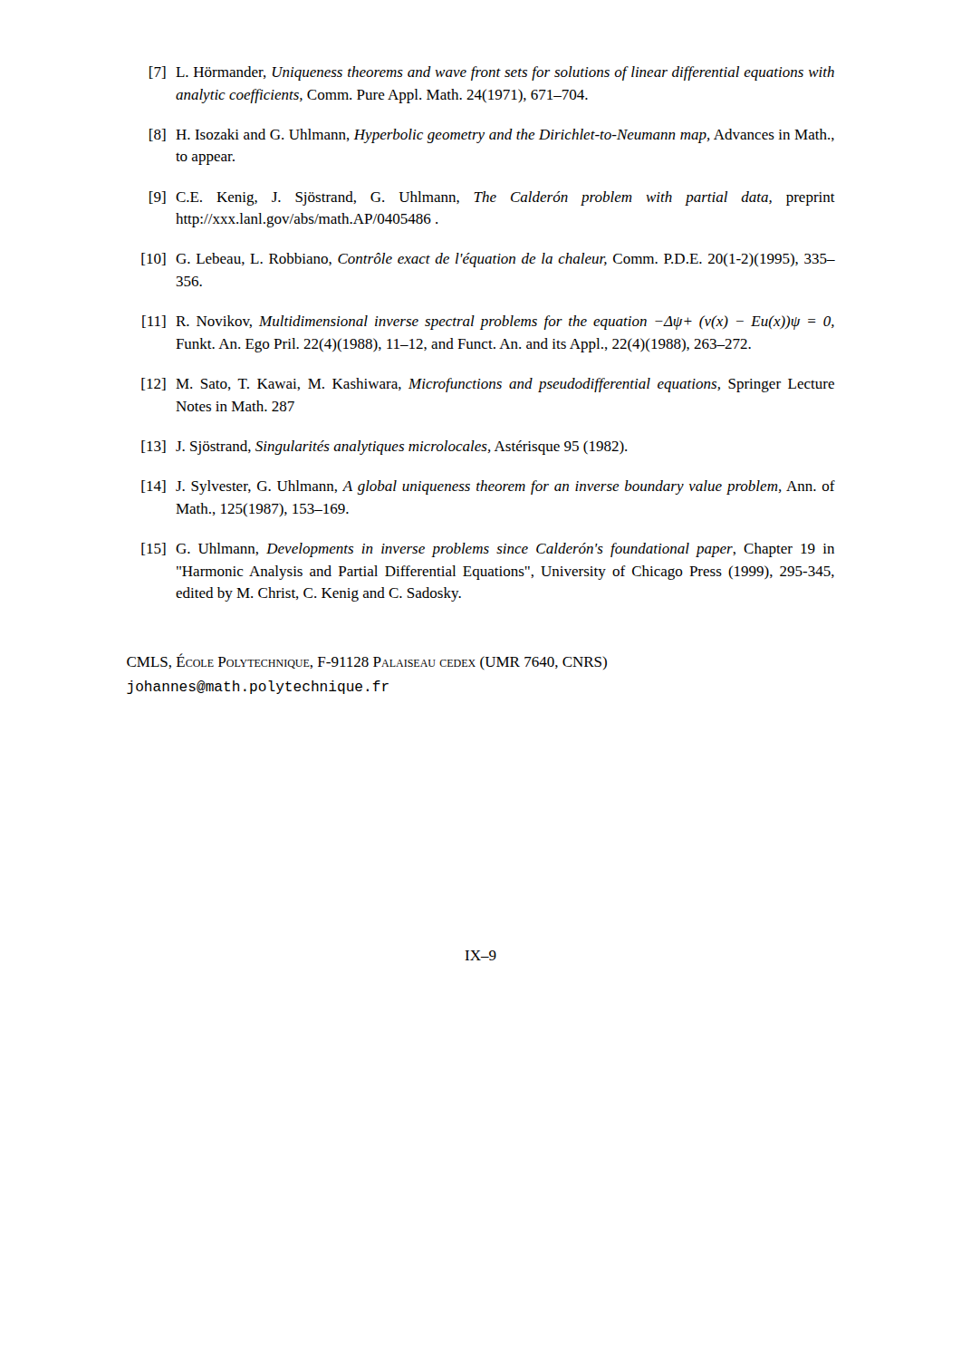[7] L. Hörmander, Uniqueness theorems and wave front sets for solutions of linear differential equations with analytic coefficients, Comm. Pure Appl. Math. 24(1971), 671–704.
[8] H. Isozaki and G. Uhlmann, Hyperbolic geometry and the Dirichlet-to-Neumann map, Advances in Math., to appear.
[9] C.E. Kenig, J. Sjöstrand, G. Uhlmann, The Calderón problem with partial data, preprint http://xxx.lanl.gov/abs/math.AP/0405486 .
[10] G. Lebeau, L. Robbiano, Contrôle exact de l'équation de la chaleur, Comm. P.D.E. 20(1-2)(1995), 335–356.
[11] R. Novikov, Multidimensional inverse spectral problems for the equation −Δψ+ (v(x) − Eu(x))ψ = 0, Funkt. An. Ego Pril. 22(4)(1988), 11–12, and Funct. An. and its Appl., 22(4)(1988), 263–272.
[12] M. Sato, T. Kawai, M. Kashiwara, Microfunctions and pseudodifferential equations, Springer Lecture Notes in Math. 287
[13] J. Sjöstrand, Singularités analytiques microlocales, Astérisque 95 (1982).
[14] J. Sylvester, G. Uhlmann, A global uniqueness theorem for an inverse boundary value problem, Ann. of Math., 125(1987), 153–169.
[15] G. Uhlmann, Developments in inverse problems since Calderón's foundational paper, Chapter 19 in "Harmonic Analysis and Partial Differential Equations", University of Chicago Press (1999), 295-345, edited by M. Christ, C. Kenig and C. Sadosky.
CMLS, École Polytechnique, F-91128 Palaiseau cedex (UMR 7640, CNRS)
johannes@math.polytechnique.fr
IX–9